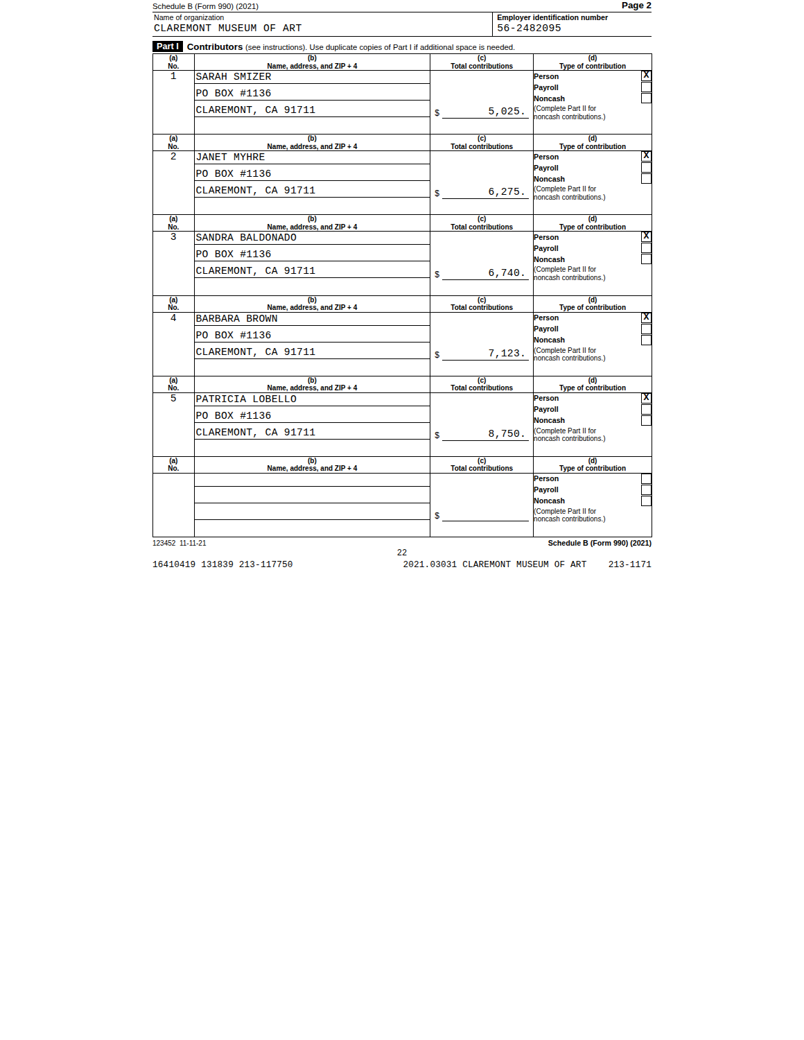Schedule B (Form 990) (2021)
Page 2
Name of organization
Employer identification number
CLAREMONT MUSEUM OF ART
56-2482095
Part I
Contributors (see instructions). Use duplicate copies of Part I if additional space is needed.
| (a) No. | (b) Name, address, and ZIP + 4 | (c) Total contributions | (d) Type of contribution |
| 1 | SARAH SMIZER PO BOX #1136 CLAREMONT, CA 91711 | $ 5,025. | Person X Payroll Noncash (Complete Part II for noncash contributions.) |
| (a) No. | (b) Name, address, and ZIP + 4 | (c) Total contributions | (d) Type of contribution |
| 2 | JANET MYHRE PO BOX #1136 CLAREMONT, CA 91711 | $ 6,275. | Person X Payroll Noncash (Complete Part II for noncash contributions.) |
| (a) No. | (b) Name, address, and ZIP + 4 | (c) Total contributions | (d) Type of contribution |
| 3 | SANDRA BALDONADO PO BOX #1136 CLAREMONT, CA 91711 | $ 6,740. | Person X Payroll Noncash (Complete Part II for noncash contributions.) |
| (a) No. | (b) Name, address, and ZIP + 4 | (c) Total contributions | (d) Type of contribution |
| 4 | BARBARA BROWN PO BOX #1136 CLAREMONT, CA 91711 | $ 7,123. | Person X Payroll Noncash (Complete Part II for noncash contributions.) |
| (a) No. | (b) Name, address, and ZIP + 4 | (c) Total contributions | (d) Type of contribution |
| 5 | PATRICIA LOBELLO PO BOX #1136 CLAREMONT, CA 91711 | $ 8,750. | Person X Payroll Noncash (Complete Part II for noncash contributions.) |
| (a) No. | (b) Name, address, and ZIP + 4 | (c) Total contributions | (d) Type of contribution |
| | | $ | Person Payroll Noncash (Complete Part II for noncash contributions.) |
123452 11-11-21
Schedule B (Form 990) (2021)
22
16410419 131839 213-117750
2021.03031 CLAREMONT MUSEUM OF ART 213-1171